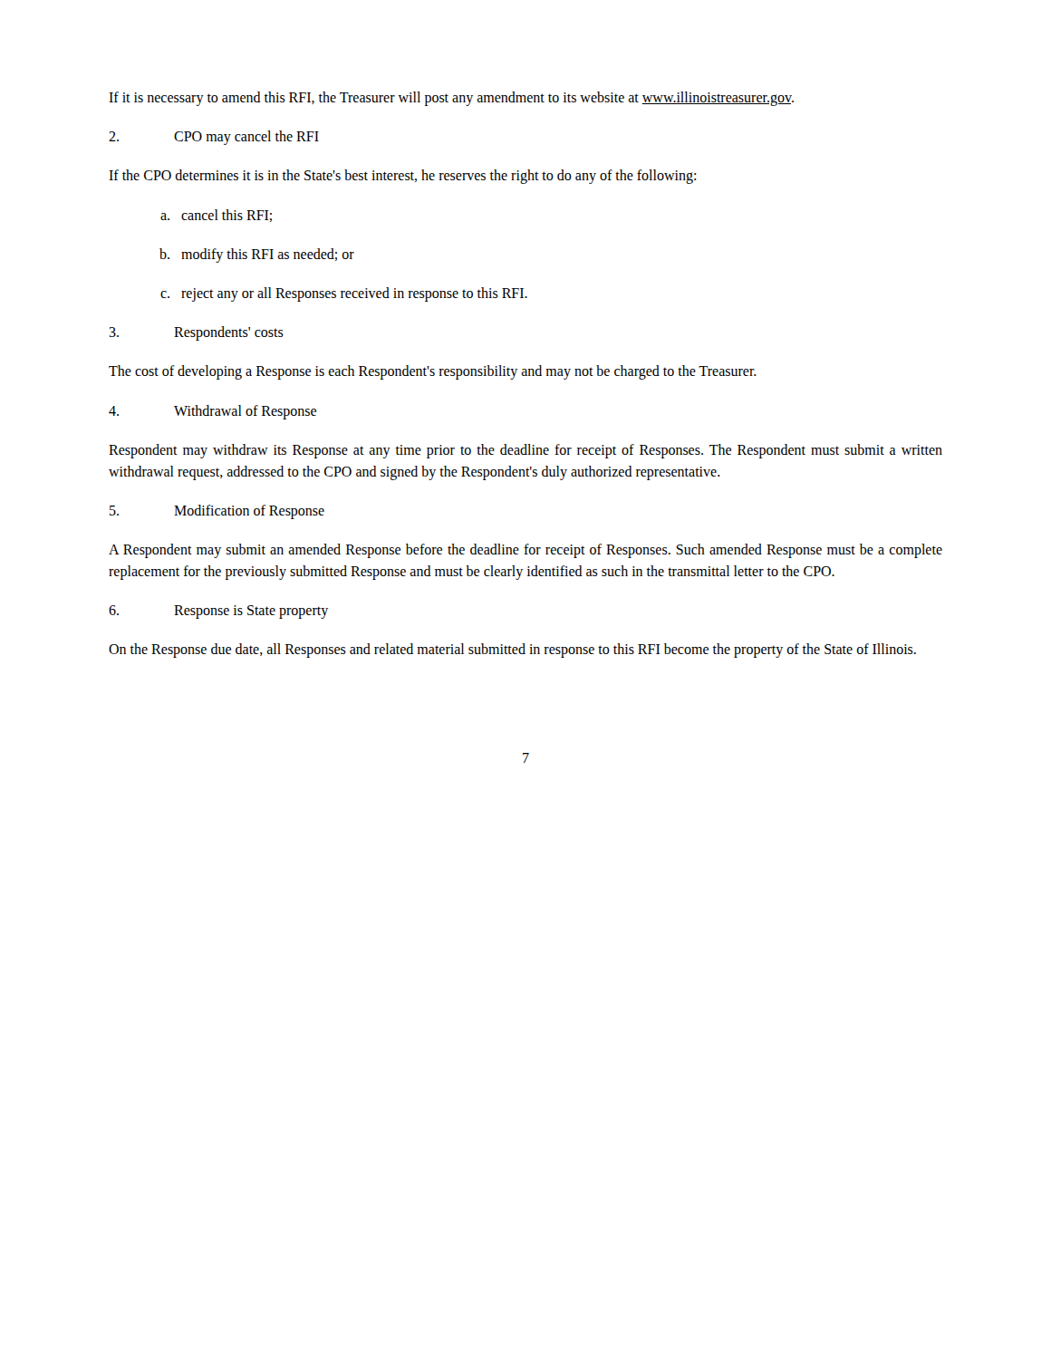If it is necessary to amend this RFI, the Treasurer will post any amendment to its website at www.illinoistreasurer.gov.
2. CPO may cancel the RFI
If the CPO determines it is in the State's best interest, he reserves the right to do any of the following:
cancel this RFI;
modify this RFI as needed; or
reject any or all Responses received in response to this RFI.
3. Respondents' costs
The cost of developing a Response is each Respondent's responsibility and may not be charged to the Treasurer.
4. Withdrawal of Response
Respondent may withdraw its Response at any time prior to the deadline for receipt of Responses. The Respondent must submit a written withdrawal request, addressed to the CPO and signed by the Respondent's duly authorized representative.
5. Modification of Response
A Respondent may submit an amended Response before the deadline for receipt of Responses. Such amended Response must be a complete replacement for the previously submitted Response and must be clearly identified as such in the transmittal letter to the CPO.
6. Response is State property
On the Response due date, all Responses and related material submitted in response to this RFI become the property of the State of Illinois.
7